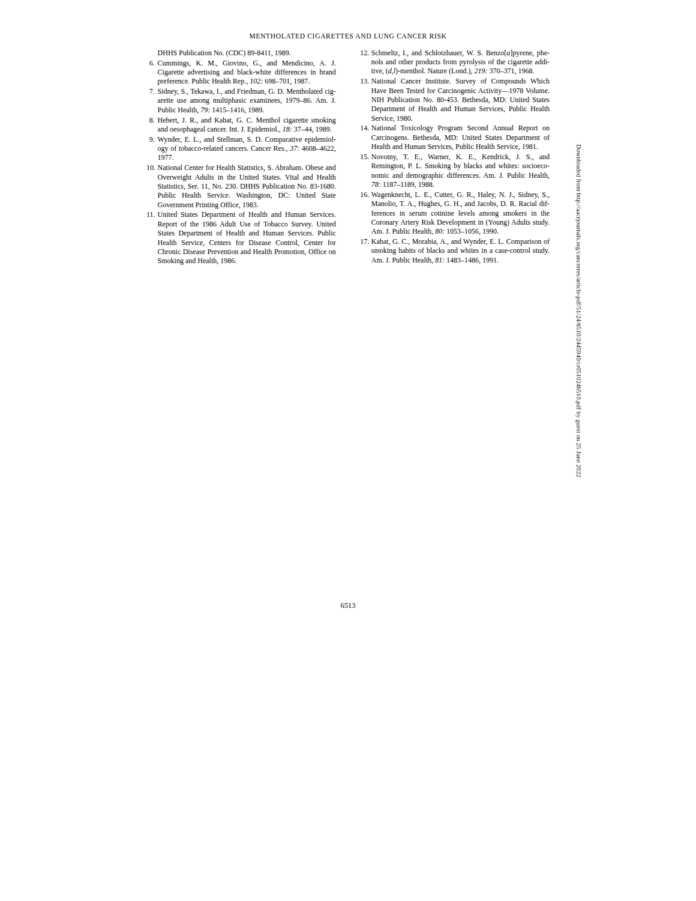Mentholated Cigarettes and Lung Cancer Risk
DHHS Publication No. (CDC) 89-8411, 1989.
6. Cummings, K. M., Giovino, G., and Mendicino, A. J. Cigarette advertising and black-white differences in brand preference. Public Health Rep., 102: 698–701, 1987.
7. Sidney, S., Tekawa, I., and Friedman, G. D. Mentholated cigarette use among multiphasic examinees, 1979–86. Am. J. Public Health, 79: 1415–1416, 1989.
8. Hebert, J. R., and Kabat, G. C. Menthol cigarette smoking and oesophageal cancer. Int. J. Epidemiol., 18: 37–44, 1989.
9. Wynder, E. L., and Stellman, S. D. Comparative epidemiology of tobacco-related cancers. Cancer Res., 37: 4608–4622, 1977.
10. National Center for Health Statistics, S. Abraham. Obese and Overweight Adults in the United States. Vital and Health Statistics, Ser. 11, No. 230. DHHS Publication No. 83-1680. Public Health Service. Washington, DC: United State Government Printing Office, 1983.
11. United States Department of Health and Human Services. Report of the 1986 Adult Use of Tobacco Survey. United States Department of Health and Human Services. Public Health Service, Centers for Disease Control, Center for Chronic Disease Prevention and Health Promotion, Office on Smoking and Health, 1986.
12. Schmeltz, I., and Schlotzhauer, W. S. Benzo[a]pyrene, phenols and other products from pyrolysis of the cigarette additive, (d,l)-menthol. Nature (Lond.), 219: 370–371, 1968.
13. National Cancer Institute. Survey of Compounds Which Have Been Tested for Carcinogenic Activity—1978 Volume. NIH Publication No. 80-453. Bethesda, MD: United States Department of Health and Human Services, Public Health Service, 1980.
14. National Toxicology Program Second Annual Report on Carcinogens. Bethesda, MD: United States Department of Health and Human Services, Public Health Service, 1981.
15. Novotny, T. E., Warner, K. E., Kendrick, J. S., and Remington, P. L. Smoking by blacks and whites: socioeconomic and demographic differences. Am. J. Public Health, 78: 1187–1189, 1988.
16. Wagenknecht, L. E., Cutter, G. R., Haley, N. J., Sidney, S., Manolio, T. A., Hughes, G. H., and Jacobs, D. R. Racial differences in serum cotinine levels among smokers in the Coronary Artery Risk Development in (Young) Adults study. Am. J. Public Health, 80: 1053–1056, 1990.
17. Kabat, G. C., Morabia, A., and Wynder, E. L. Comparison of smoking habits of blacks and whites in a case-control study. Am. J. Public Health, 81: 1483–1486, 1991.
Downloaded from http://aacrjournals.org/cancerres/article-pdf/51/24/6510/2445940/cr0510246510.pdf by guest on 25 June 2022
6513